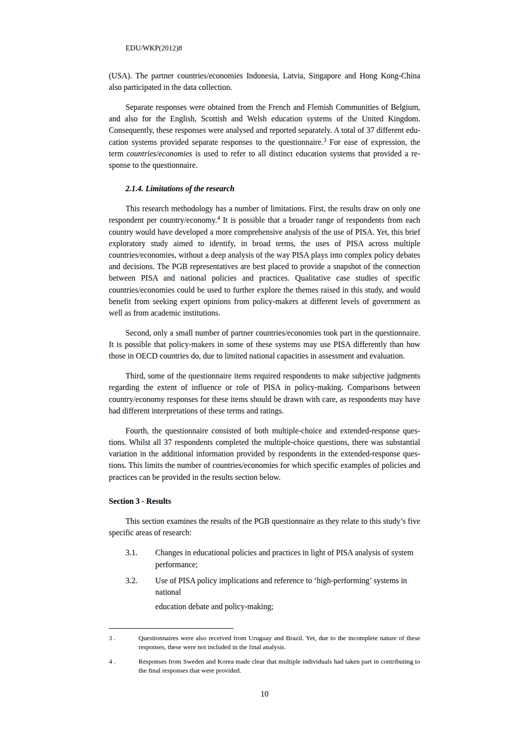EDU/WKP(2012)8
(USA). The partner countries/economies Indonesia, Latvia, Singapore and Hong Kong-China also participated in the data collection.
Separate responses were obtained from the French and Flemish Communities of Belgium, and also for the English, Scottish and Welsh education systems of the United Kingdom. Consequently, these responses were analysed and reported separately. A total of 37 different education systems provided separate responses to the questionnaire.3 For ease of expression, the term countries/economies is used to refer to all distinct education systems that provided a response to the questionnaire.
2.1.4. Limitations of the research
This research methodology has a number of limitations. First, the results draw on only one respondent per country/economy.4 It is possible that a broader range of respondents from each country would have developed a more comprehensive analysis of the use of PISA. Yet, this brief exploratory study aimed to identify, in broad terms, the uses of PISA across multiple countries/economies, without a deep analysis of the way PISA plays into complex policy debates and decisions. The PGB representatives are best placed to provide a snapshot of the connection between PISA and national policies and practices. Qualitative case studies of specific countries/economies could be used to further explore the themes raised in this study, and would benefit from seeking expert opinions from policy-makers at different levels of government as well as from academic institutions.
Second, only a small number of partner countries/economies took part in the questionnaire. It is possible that policy-makers in some of these systems may use PISA differently than how those in OECD countries do, due to limited national capacities in assessment and evaluation.
Third, some of the questionnaire items required respondents to make subjective judgments regarding the extent of influence or role of PISA in policy-making. Comparisons between country/economy responses for these items should be drawn with care, as respondents may have had different interpretations of these terms and ratings.
Fourth, the questionnaire consisted of both multiple-choice and extended-response questions. Whilst all 37 respondents completed the multiple-choice questions, there was substantial variation in the additional information provided by respondents in the extended-response questions. This limits the number of countries/economies for which specific examples of policies and practices can be provided in the results section below.
Section 3 - Results
This section examines the results of the PGB questionnaire as they relate to this study’s five specific areas of research:
3.1.
Changes in educational policies and practices in light of PISA analysis of system performance;
3.2.
Use of PISA policy implications and reference to ‘high-performing’ systems in national education debate and policy-making;
3 .
Questionnaires were also received from Uruguay and Brazil. Yet, due to the incomplete nature of these responses, these were not included in the final analysis.
4 .
Responses from Sweden and Korea made clear that multiple individuals had taken part in contributing to the final responses that were provided.
10